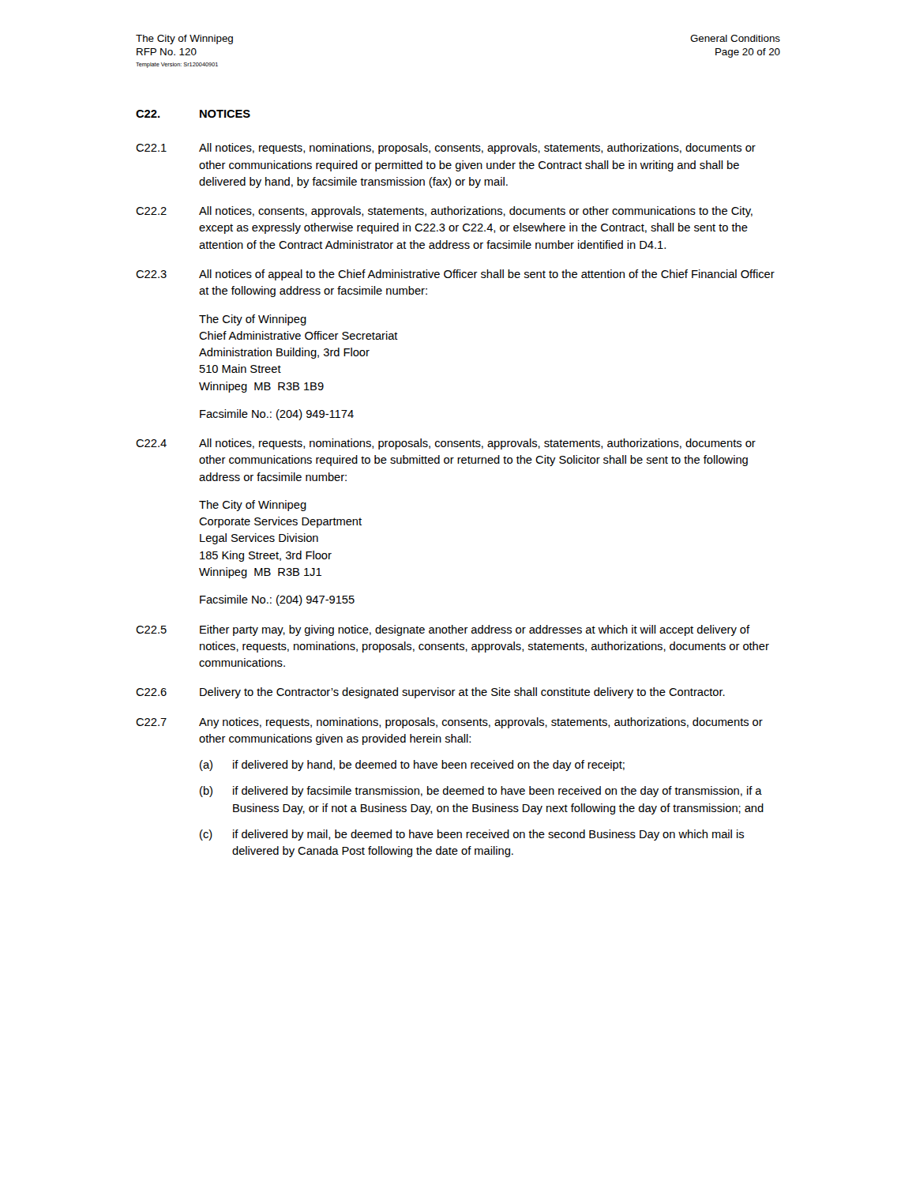The City of Winnipeg
RFP No. 120
Template Version: Sr120040901
General Conditions
Page 20 of 20
C22. NOTICES
C22.1
All notices, requests, nominations, proposals, consents, approvals, statements, authorizations, documents or other communications required or permitted to be given under the Contract shall be in writing and shall be delivered by hand, by facsimile transmission (fax) or by mail.
C22.2
All notices, consents, approvals, statements, authorizations, documents or other communications to the City, except as expressly otherwise required in C22.3 or C22.4, or elsewhere in the Contract, shall be sent to the attention of the Contract Administrator at the address or facsimile number identified in D4.1.
C22.3
All notices of appeal to the Chief Administrative Officer shall be sent to the attention of the Chief Financial Officer at the following address or facsimile number:
The City of Winnipeg
Chief Administrative Officer Secretariat
Administration Building, 3rd Floor
510 Main Street
Winnipeg MB R3B 1B9
Facsimile No.: (204) 949-1174
C22.4
All notices, requests, nominations, proposals, consents, approvals, statements, authorizations, documents or other communications required to be submitted or returned to the City Solicitor shall be sent to the following address or facsimile number:
The City of Winnipeg
Corporate Services Department
Legal Services Division
185 King Street, 3rd Floor
Winnipeg MB R3B 1J1
Facsimile No.: (204) 947-9155
C22.5
Either party may, by giving notice, designate another address or addresses at which it will accept delivery of notices, requests, nominations, proposals, consents, approvals, statements, authorizations, documents or other communications.
C22.6
Delivery to the Contractor’s designated supervisor at the Site shall constitute delivery to the Contractor.
C22.7
Any notices, requests, nominations, proposals, consents, approvals, statements, authorizations, documents or other communications given as provided herein shall:
if delivered by hand, be deemed to have been received on the day of receipt;
if delivered by facsimile transmission, be deemed to have been received on the day of transmission, if a Business Day, or if not a Business Day, on the Business Day next following the day of transmission; and
if delivered by mail, be deemed to have been received on the second Business Day on which mail is delivered by Canada Post following the date of mailing.